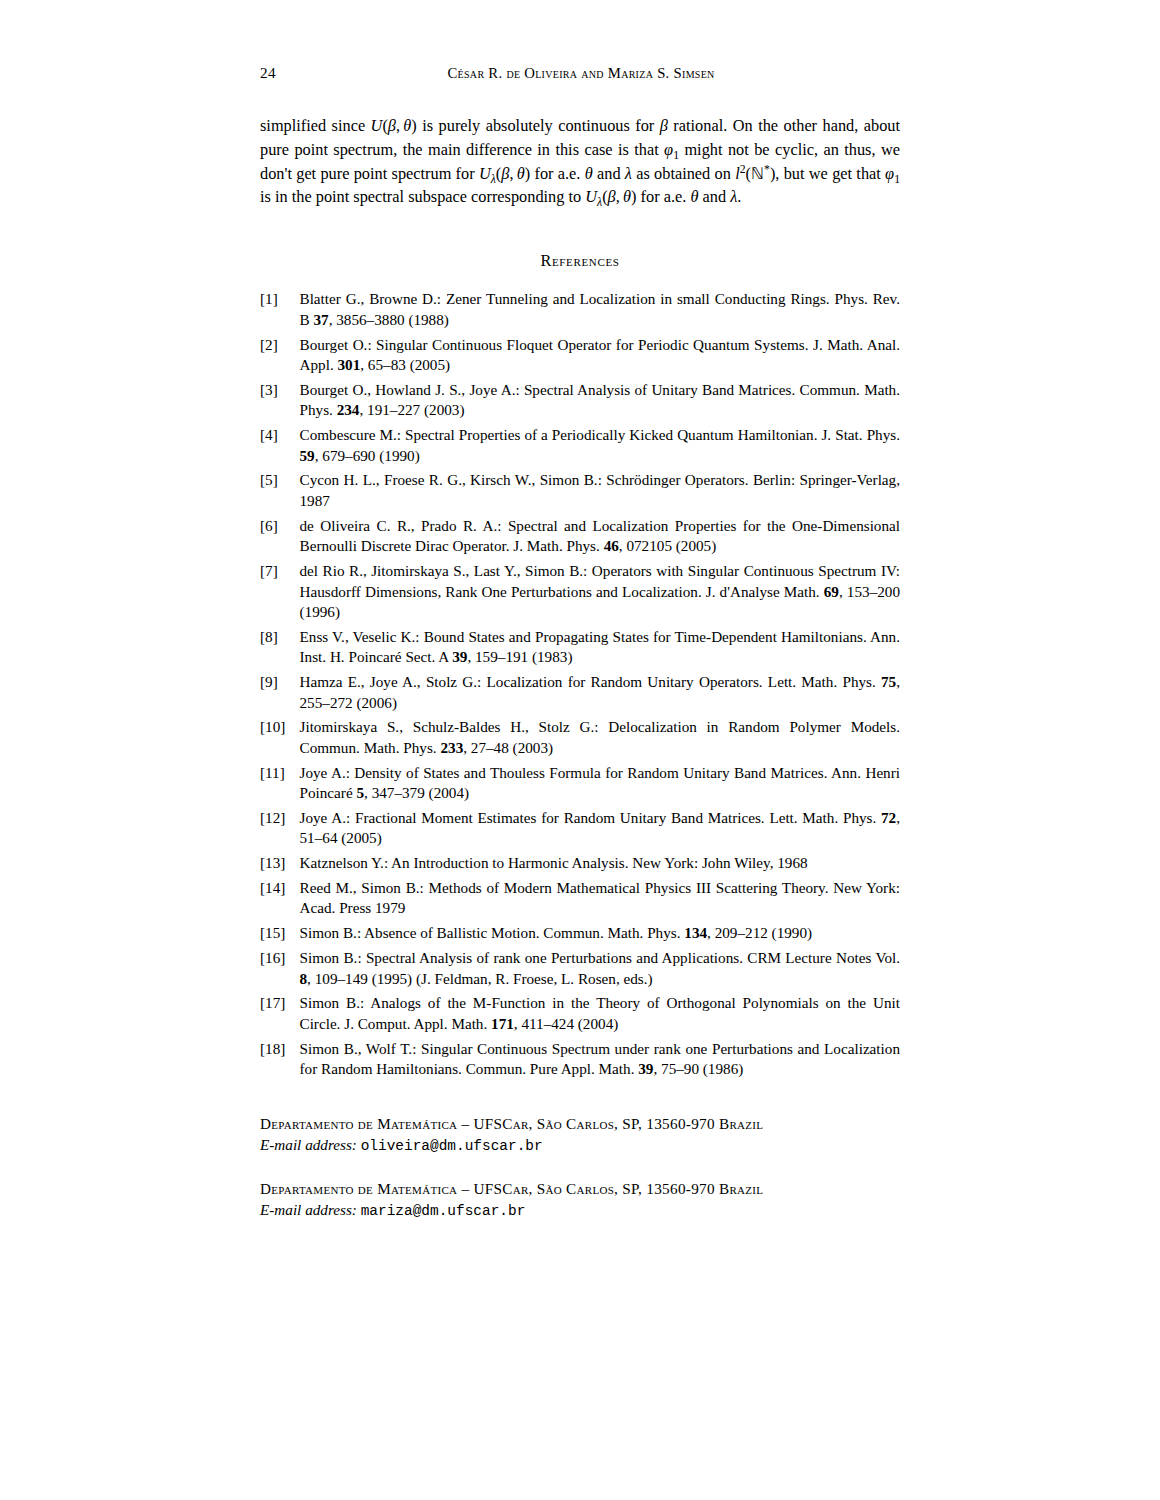24 César R. de Oliveira and Mariza S. Simsen
simplified since U(β, θ) is purely absolutely continuous for β rational. On the other hand, about pure point spectrum, the main difference in this case is that φ1 might not be cyclic, an thus, we don't get pure point spectrum for Uλ(β, θ) for a.e. θ and λ as obtained on l2(ℕ*), but we get that φ1 is in the point spectral subspace corresponding to Uλ(β, θ) for a.e. θ and λ.
References
[1] Blatter G., Browne D.: Zener Tunneling and Localization in small Conducting Rings. Phys. Rev. B 37, 3856–3880 (1988)
[2] Bourget O.: Singular Continuous Floquet Operator for Periodic Quantum Systems. J. Math. Anal. Appl. 301, 65–83 (2005)
[3] Bourget O., Howland J. S., Joye A.: Spectral Analysis of Unitary Band Matrices. Commun. Math. Phys. 234, 191–227 (2003)
[4] Combescure M.: Spectral Properties of a Periodically Kicked Quantum Hamiltonian. J. Stat. Phys. 59, 679–690 (1990)
[5] Cycon H. L., Froese R. G., Kirsch W., Simon B.: Schrödinger Operators. Berlin: Springer-Verlag, 1987
[6] de Oliveira C. R., Prado R. A.: Spectral and Localization Properties for the One-Dimensional Bernoulli Discrete Dirac Operator. J. Math. Phys. 46, 072105 (2005)
[7] del Rio R., Jitomirskaya S., Last Y., Simon B.: Operators with Singular Continuous Spectrum IV: Hausdorff Dimensions, Rank One Perturbations and Localization. J. d'Analyse Math. 69, 153–200 (1996)
[8] Enss V., Veselic K.: Bound States and Propagating States for Time-Dependent Hamiltonians. Ann. Inst. H. Poincaré Sect. A 39, 159–191 (1983)
[9] Hamza E., Joye A., Stolz G.: Localization for Random Unitary Operators. Lett. Math. Phys. 75, 255–272 (2006)
[10] Jitomirskaya S., Schulz-Baldes H., Stolz G.: Delocalization in Random Polymer Models. Commun. Math. Phys. 233, 27–48 (2003)
[11] Joye A.: Density of States and Thouless Formula for Random Unitary Band Matrices. Ann. Henri Poincaré 5, 347–379 (2004)
[12] Joye A.: Fractional Moment Estimates for Random Unitary Band Matrices. Lett. Math. Phys. 72, 51–64 (2005)
[13] Katznelson Y.: An Introduction to Harmonic Analysis. New York: John Wiley, 1968
[14] Reed M., Simon B.: Methods of Modern Mathematical Physics III Scattering Theory. New York: Acad. Press 1979
[15] Simon B.: Absence of Ballistic Motion. Commun. Math. Phys. 134, 209–212 (1990)
[16] Simon B.: Spectral Analysis of rank one Perturbations and Applications. CRM Lecture Notes Vol. 8, 109–149 (1995) (J. Feldman, R. Froese, L. Rosen, eds.)
[17] Simon B.: Analogs of the M-Function in the Theory of Orthogonal Polynomials on the Unit Circle. J. Comput. Appl. Math. 171, 411–424 (2004)
[18] Simon B., Wolf T.: Singular Continuous Spectrum under rank one Perturbations and Localization for Random Hamiltonians. Commun. Pure Appl. Math. 39, 75–90 (1986)
Departamento de Matemática – UFSCar, São Carlos, SP, 13560-970 Brazil
E-mail address: oliveira@dm.ufscar.br
Departamento de Matemática – UFSCar, São Carlos, SP, 13560-970 Brazil
E-mail address: mariza@dm.ufscar.br